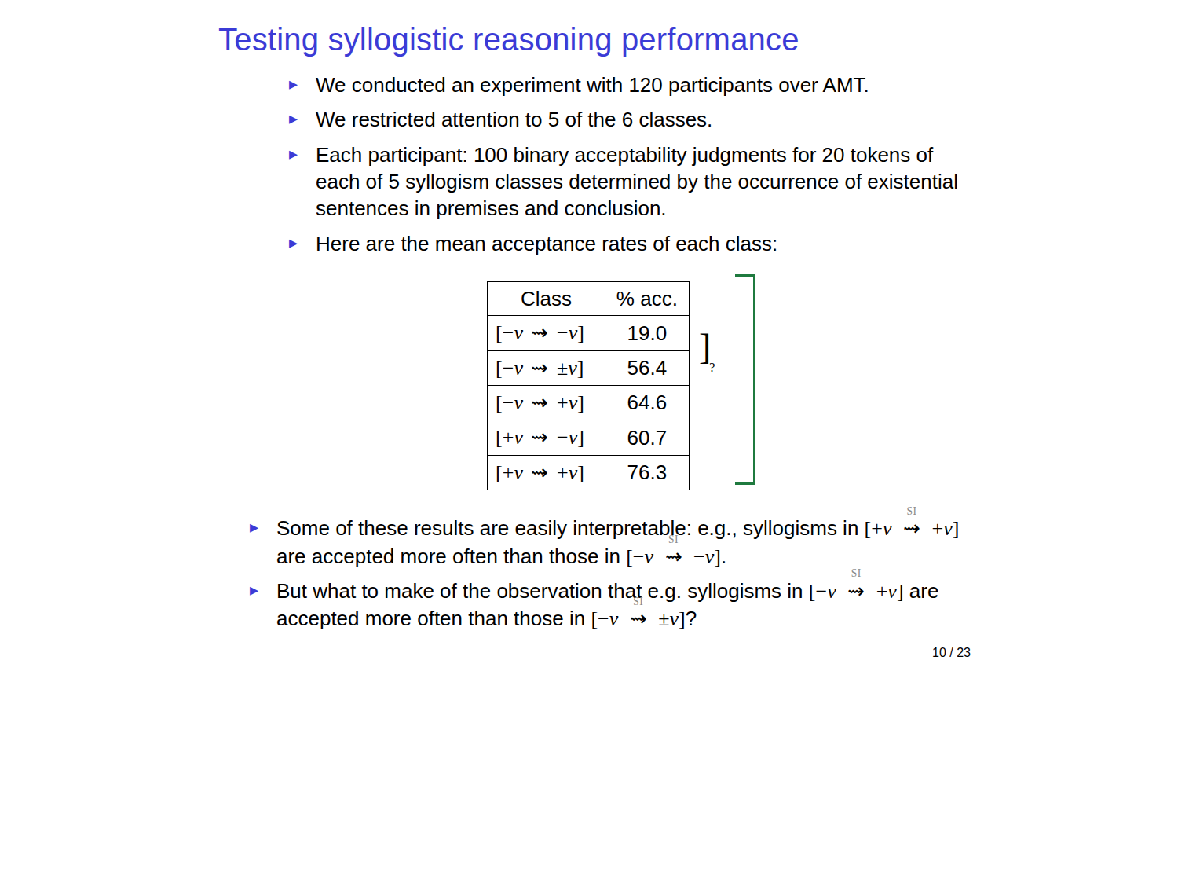Testing syllogistic reasoning performance
We conducted an experiment with 120 participants over AMT.
We restricted attention to 5 of the 6 classes.
Each participant: 100 binary acceptability judgments for 20 tokens of each of 5 syllogism classes determined by the occurrence of existential sentences in premises and conclusion.
Here are the mean acceptance rates of each class:
| Class | % acc. |
| --- | --- |
| [− v ⇝ − v ] | 19.0 |
| [− v ⇝ ± v ] | 56.4 |
| [− v ⇝ + v ] | 64.6 |
| [+ v ⇝ − v ] | 60.7 |
| [+ v ⇝ + v ] | 76.3 |
]?
Some of these results are easily interpretable: e.g., syllogisms in [+v SI⇝ +v] are accepted more often than those in [−v SI⇝ −v].
But what to make of the observation that e.g. syllogisms in [−v SI⇝ +v] are accepted more often than those in [−v SI⇝ ±v]?
10 / 23